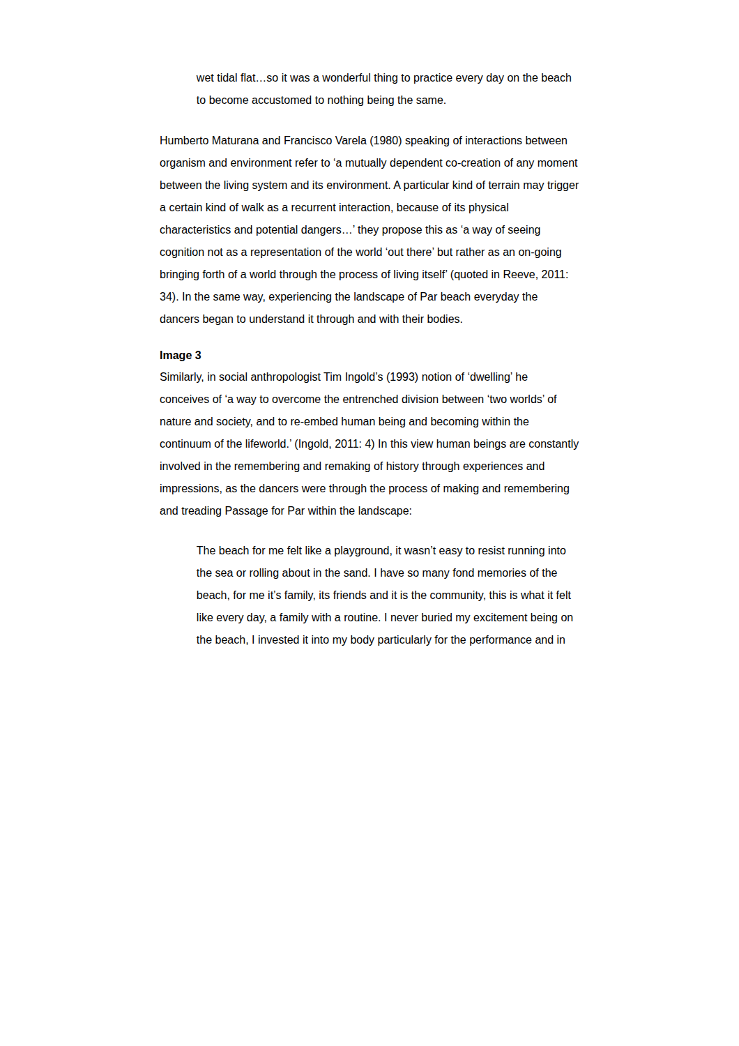wet tidal flat…so it was a wonderful thing to practice every day on the beach
to become accustomed to nothing being the same.
Humberto Maturana and Francisco Varela (1980) speaking of interactions between organism and environment refer to ‘a mutually dependent co-creation of any moment between the living system and its environment. A particular kind of terrain may trigger a certain kind of walk as a recurrent interaction, because of its physical characteristics and potential dangers…’ they propose this as ‘a way of seeing cognition not as a representation of the world ‘out there’ but rather as an on-going bringing forth of a world through the process of living itself’ (quoted in Reeve, 2011: 34). In the same way, experiencing the landscape of Par beach everyday the dancers began to understand it through and with their bodies.
Image 3
Similarly, in social anthropologist Tim Ingold’s (1993) notion of ‘dwelling’ he conceives of ‘a way to overcome the entrenched division between ‘two worlds’ of nature and society, and to re-embed human being and becoming within the continuum of the lifeworld.’ (Ingold, 2011: 4) In this view human beings are constantly involved in the remembering and remaking of history through experiences and impressions, as the dancers were through the process of making and remembering and treading Passage for Par within the landscape:
The beach for me felt like a playground, it wasn’t easy to resist running into
the sea or rolling about in the sand. I have so many fond memories of the
beach, for me it’s family, its friends and it is the community, this is what it felt
like every day, a family with a routine. I never buried my excitement being on
the beach, I invested it into my body particularly for the performance and in